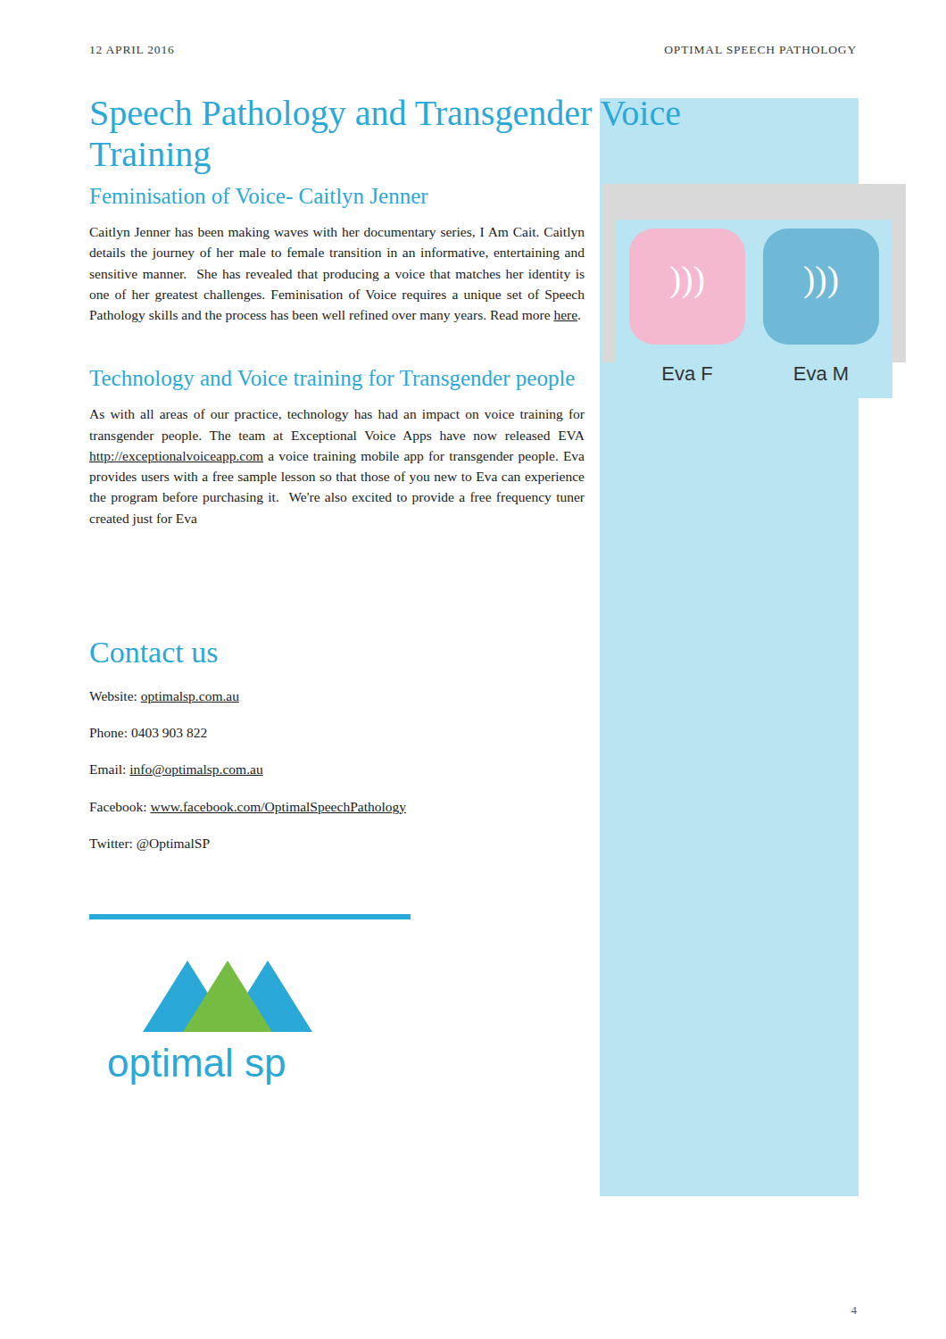12 APRIL 2016 OPTIMAL SPEECH PATHOLOGY
Speech Pathology and Transgender Voice Training
Feminisation of Voice- Caitlyn Jenner
Caitlyn Jenner has been making waves with her documentary series, I Am Cait. Caitlyn details the journey of her male to female transition in an informative, entertaining and sensitive manner. She has revealed that producing a voice that matches her identity is one of her greatest challenges. Feminisation of Voice requires a unique set of Speech Pathology skills and the process has been well refined over many years. Read more here.
Technology and Voice training for Transgender people
As with all areas of our practice, technology has had an impact on voice training for transgender people. The team at Exceptional Voice Apps have now released EVA http://exceptionalvoiceapp.com a voice training mobile app for transgender people. Eva provides users with a free sample lesson so that those of you new to Eva can experience the program before purchasing it. We're also excited to provide a free frequency tuner created just for Eva
Contact us
Website: optimalsp.com.au
Phone: 0403 903 822
Email: info@optimalsp.com.au
Facebook: www.facebook.com/OptimalSpeechPathology
Twitter: @OptimalSP
4